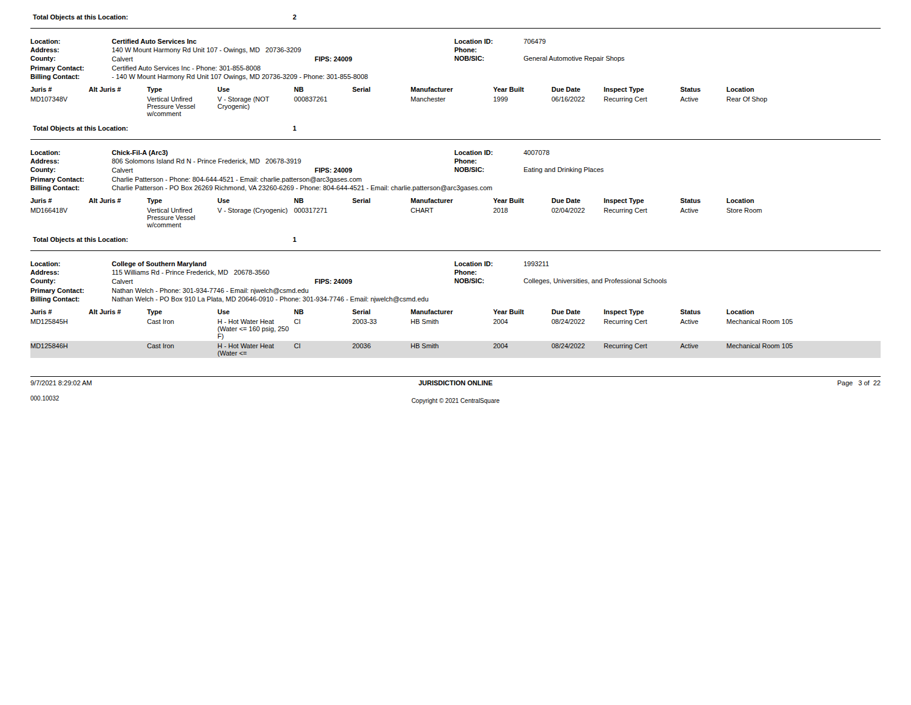| Total Objects at this Location: | 2 | |
| Location: | Certified Auto Services Inc | Location ID: | 706479 |
| Address: | 140 W Mount Harmony Rd Unit 107 - Owings, MD 20736-3209 | Phone: | |
| County: | / Calvert / FIPS: 24009 / | NOB/SIC: | General Automotive Repair Shops |
| Primary Contact: | Certified Auto Services Inc - Phone: 301-855-8008 |
| Billing Contact: | - 140 W Mount Harmony Rd Unit 107 Owings, MD 20736-3209 - Phone: 301-855-8008 |
| Juris # | Alt Juris # | Type | Use | NB | Serial | Manufacturer | Year Built | Due Date | Inspect Type | Status | Location |
| --- | --- | --- | --- | --- | --- | --- | --- | --- | --- | --- | --- |
| MD107348V | | Vertical Unfired Pressure Vessel w/comment | V - Storage (NOT Cryogenic) | 000837261 | | Manchester | 1999 | 06/16/2022 | Recurring Cert | Active | Rear Of Shop |
| Total Objects at this Location: | 1 | |
| Location: | Chick-Fil-A (Arc3) | Location ID: | 4007078 |
| Address: | 806 Solomons Island Rd N - Prince Frederick, MD 20678-3919 | Phone: | |
| County: | / Calvert / FIPS: 24009 / | NOB/SIC: | Eating and Drinking Places |
| Primary Contact: | Charlie Patterson - Phone: 804-644-4521 - Email: charlie.patterson@arc3gases.com |
| Billing Contact: | Charlie Patterson - PO Box 26269 Richmond, VA 23260-6269 - Phone: 804-644-4521 - Email: charlie.patterson@arc3gases.com |
| Juris # | Alt Juris # | Type | Use | NB | Serial | Manufacturer | Year Built | Due Date | Inspect Type | Status | Location |
| --- | --- | --- | --- | --- | --- | --- | --- | --- | --- | --- | --- |
| MD166418V | | Vertical Unfired Pressure Vessel w/comment | V - Storage (Cryogenic) | 000317271 | | CHART | 2018 | 02/04/2022 | Recurring Cert | Active | Store Room |
| Total Objects at this Location: | 1 | |
| Location: | College of Southern Maryland | Location ID: | 1993211 |
| Address: | 115 Williams Rd - Prince Frederick, MD 20678-3560 | Phone: | |
| County: | / Calvert / FIPS: 24009 / | NOB/SIC: | Colleges, Universities, and Professional Schools |
| Primary Contact: | Nathan Welch - Phone: 301-934-7746 - Email: njwelch@csmd.edu |
| Billing Contact: | Nathan Welch - PO Box 910 La Plata, MD 20646-0910 - Phone: 301-934-7746 - Email: njwelch@csmd.edu |
| Juris # | Alt Juris # | Type | Use | NB | Serial | Manufacturer | Year Built | Due Date | Inspect Type | Status | Location |
| --- | --- | --- | --- | --- | --- | --- | --- | --- | --- | --- | --- |
| MD125845H | | Cast Iron | H - Hot Water Heat (Water <= 160 psig, 250 F) | CI | 2003-33 | HB Smith | 2004 | 08/24/2022 | Recurring Cert | Active | Mechanical Room 105 |
| MD125846H | | Cast Iron | H - Hot Water Heat (Water <= | CI | 20036 | HB Smith | 2004 | 08/24/2022 | Recurring Cert | Active | Mechanical Room 105 |
9/7/2021 8:29:02 AM
JURISDICTION ONLINE
Page 3 of 22
Copyright © 2021 CentralSquare
000.10032